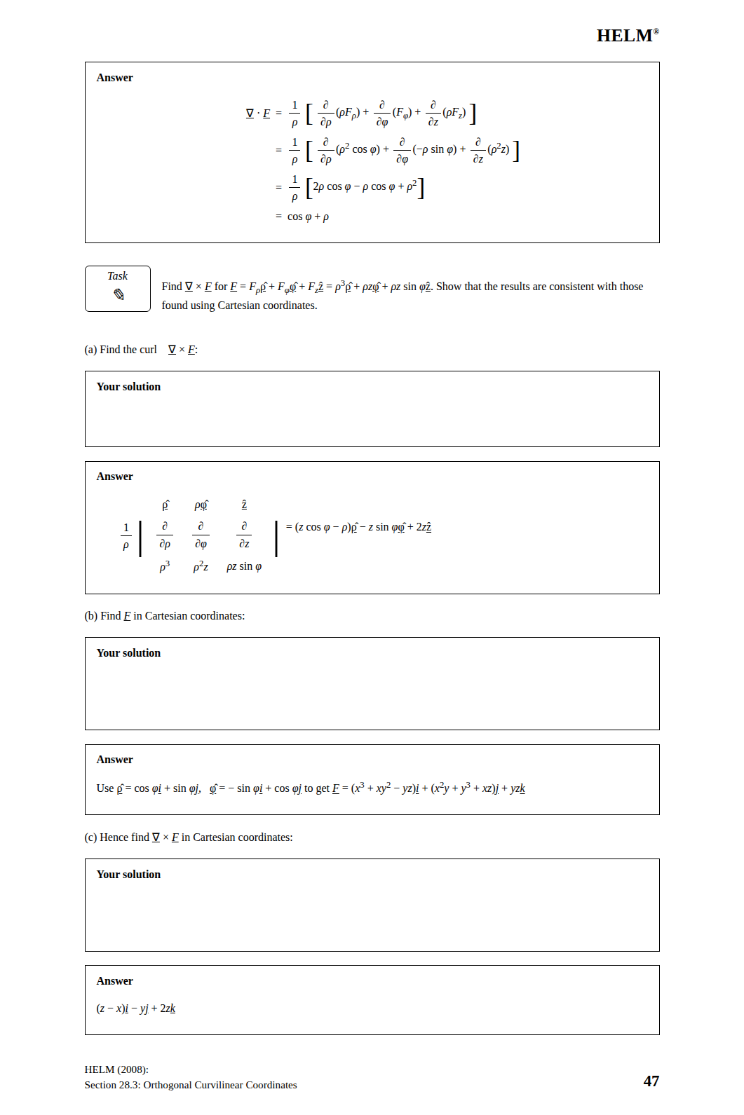HELM®
Answer
| ∇ · F | = | 1 ρ [ ∂ ∂ ρ ( ρF ρ ) + ∂ ∂ φ ( F φ ) + ∂ ∂ z ( ρF z ) ] |
| | = | 1 ρ [ ∂ ∂ ρ ( ρ 2 cos φ ) + ∂ ∂ φ (− ρ sin φ ) + ∂ ∂ z ( ρ 2 z ) ] |
| | = | 1 ρ [ 2 ρ cos φ − ρ cos φ + ρ 2 ] |
| | = | cos φ + ρ |
Task ✎
Find ∇ × F for F = Fρ ρ̂ + Fφ φ̂ + Fz ẑ = ρ 3 ρ̂ + ρz φ̂ + ρz sin φẑ. Show that the results are consistent with those found using Cartesian coordinates.
(a) Find the curl ∇ × F:
Your solution
Answer
1 ρ |
| ρ̂ | ρ φ̂ | ẑ |
| ∂ ∂ ρ | ∂ ∂ φ | ∂ ∂ z |
| ρ 3 | ρ 2 z | ρz sin φ |
| = (z cos φ − ρ)ρ̂ − z sin φφ̂ + 2zẑ
(b) Find F in Cartesian coordinates:
Your solution
Answer
Use ρ̂ = cos φi + sin φj, φ̂ = − sin φi + cos φj to get F = (x 3 + xy 2 − yz)i + (x 2 y + y 3 + xz)j + yz k
(c) Hence find ∇ × F in Cartesian coordinates:
Your solution
Answer
(z − x)i − yj + 2zk
HELM (2008):
Section 28.3: Orthogonal Curvilinear Coordinates
47